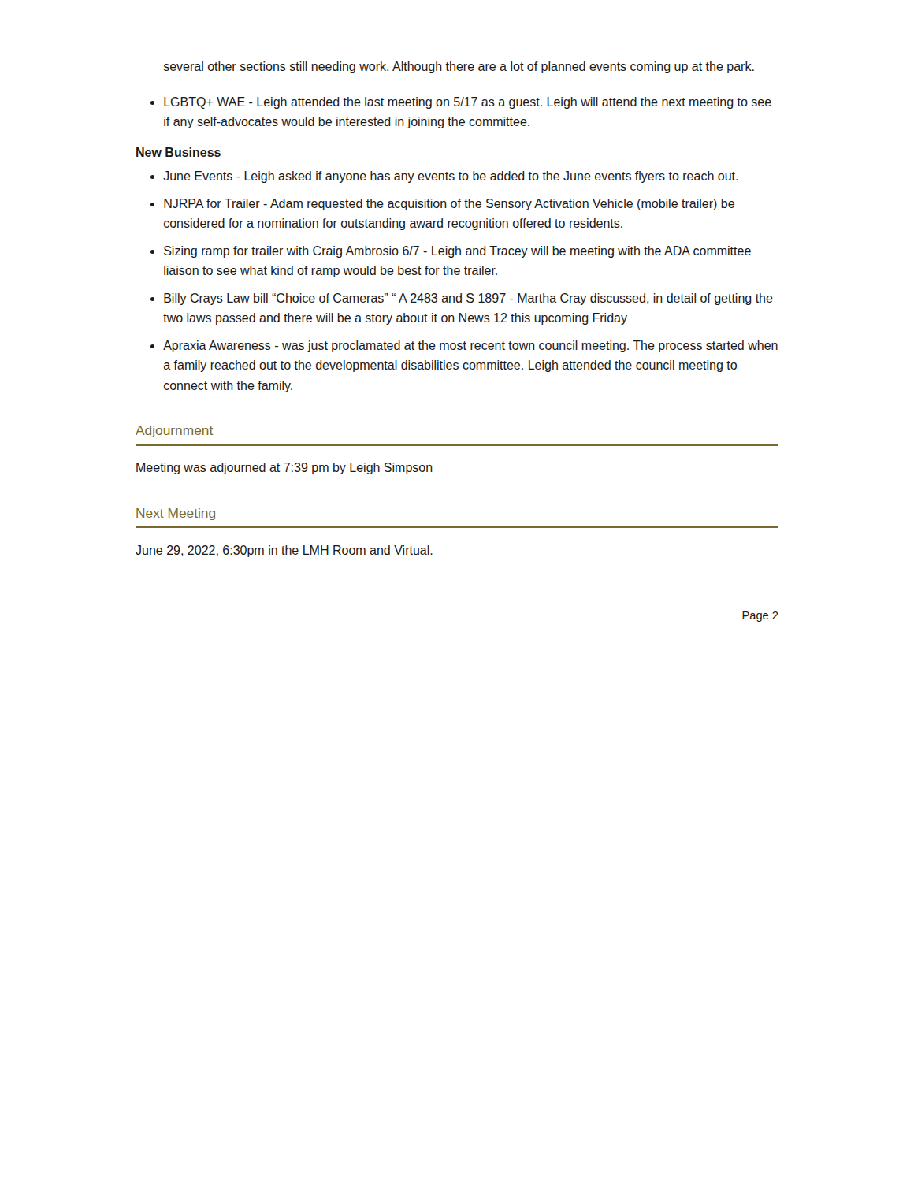several other sections still needing work. Although there are a lot of planned events coming up at the park.
LGBTQ+ WAE - Leigh attended the last meeting on 5/17 as a guest. Leigh will attend the next meeting to see if any self-advocates would be interested in joining the committee.
New Business
June Events - Leigh asked if anyone has any events to be added to the June events flyers to reach out.
NJRPA for Trailer - Adam requested the acquisition of the Sensory Activation Vehicle (mobile trailer) be considered for a nomination for outstanding award recognition offered to residents.
Sizing ramp for trailer with Craig Ambrosio 6/7 - Leigh and Tracey will be meeting with the ADA committee liaison to see what kind of ramp would be best for the trailer.
Billy Crays Law bill “Choice of Cameras” “ A 2483 and S 1897 - Martha Cray discussed, in detail of getting the two laws passed and there will be a story about it on News 12 this upcoming Friday
Apraxia Awareness - was just proclamated at the most recent town council meeting. The process started when a family reached out to the developmental disabilities committee. Leigh attended the council meeting to connect with the family.
Adjournment
Meeting was adjourned at 7:39 pm by Leigh Simpson
Next Meeting
June 29, 2022, 6:30pm in the LMH Room and Virtual.
Page 2